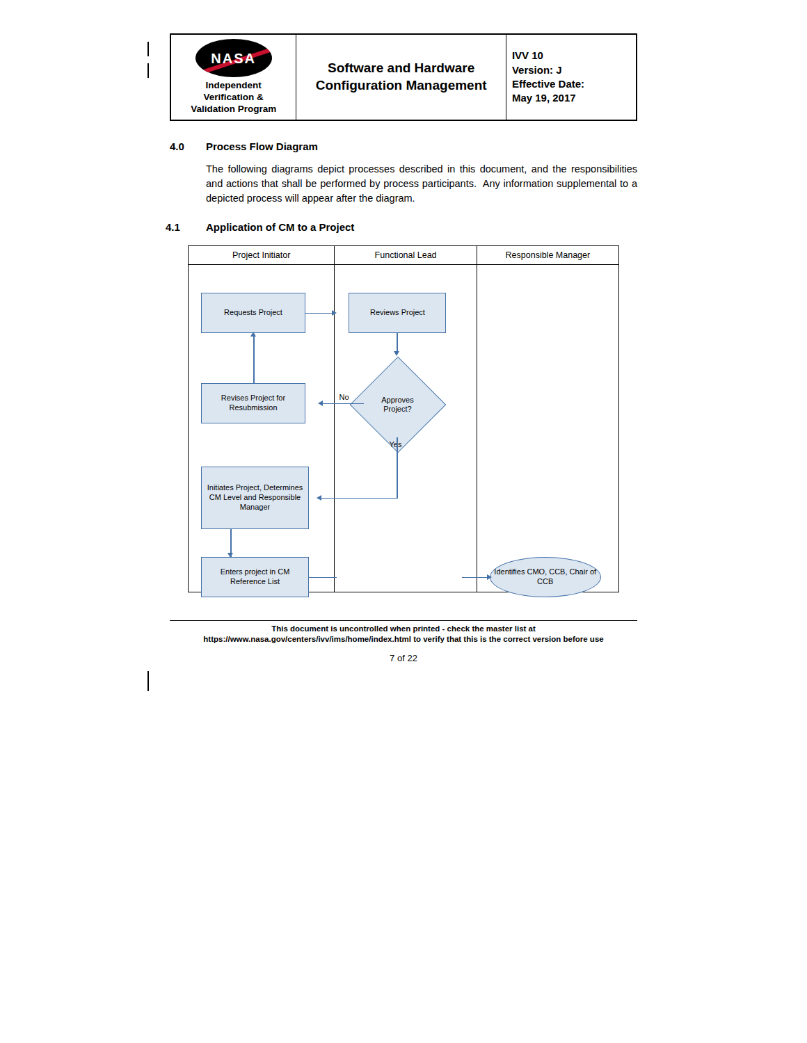| NASA Independent Verification & Validation Program | Software and Hardware Configuration Management | IVV 10 Version: J Effective Date: May 19, 2017 |
4.0 Process Flow Diagram
The following diagrams depict processes described in this document, and the responsibilities and actions that shall be performed by process participants. Any information supplemental to a depicted process will appear after the diagram.
4.1 Application of CM to a Project
| Project Initiator | Functional Lead | Responsible Manager |
| --- | --- | --- |
| Requests Project Revises Project for Resubmission Initiates Project, Determines CM Level and Responsible Manager Enters project in CM Reference List | Reviews Project Approves Project? No Yes | Identifies CMO, CCB, Chair of CCB |
This document is uncontrolled when printed - check the master list at
https://www.nasa.gov/centers/ivv/ims/home/index.html to verify that this is the correct version before use
7 of 22